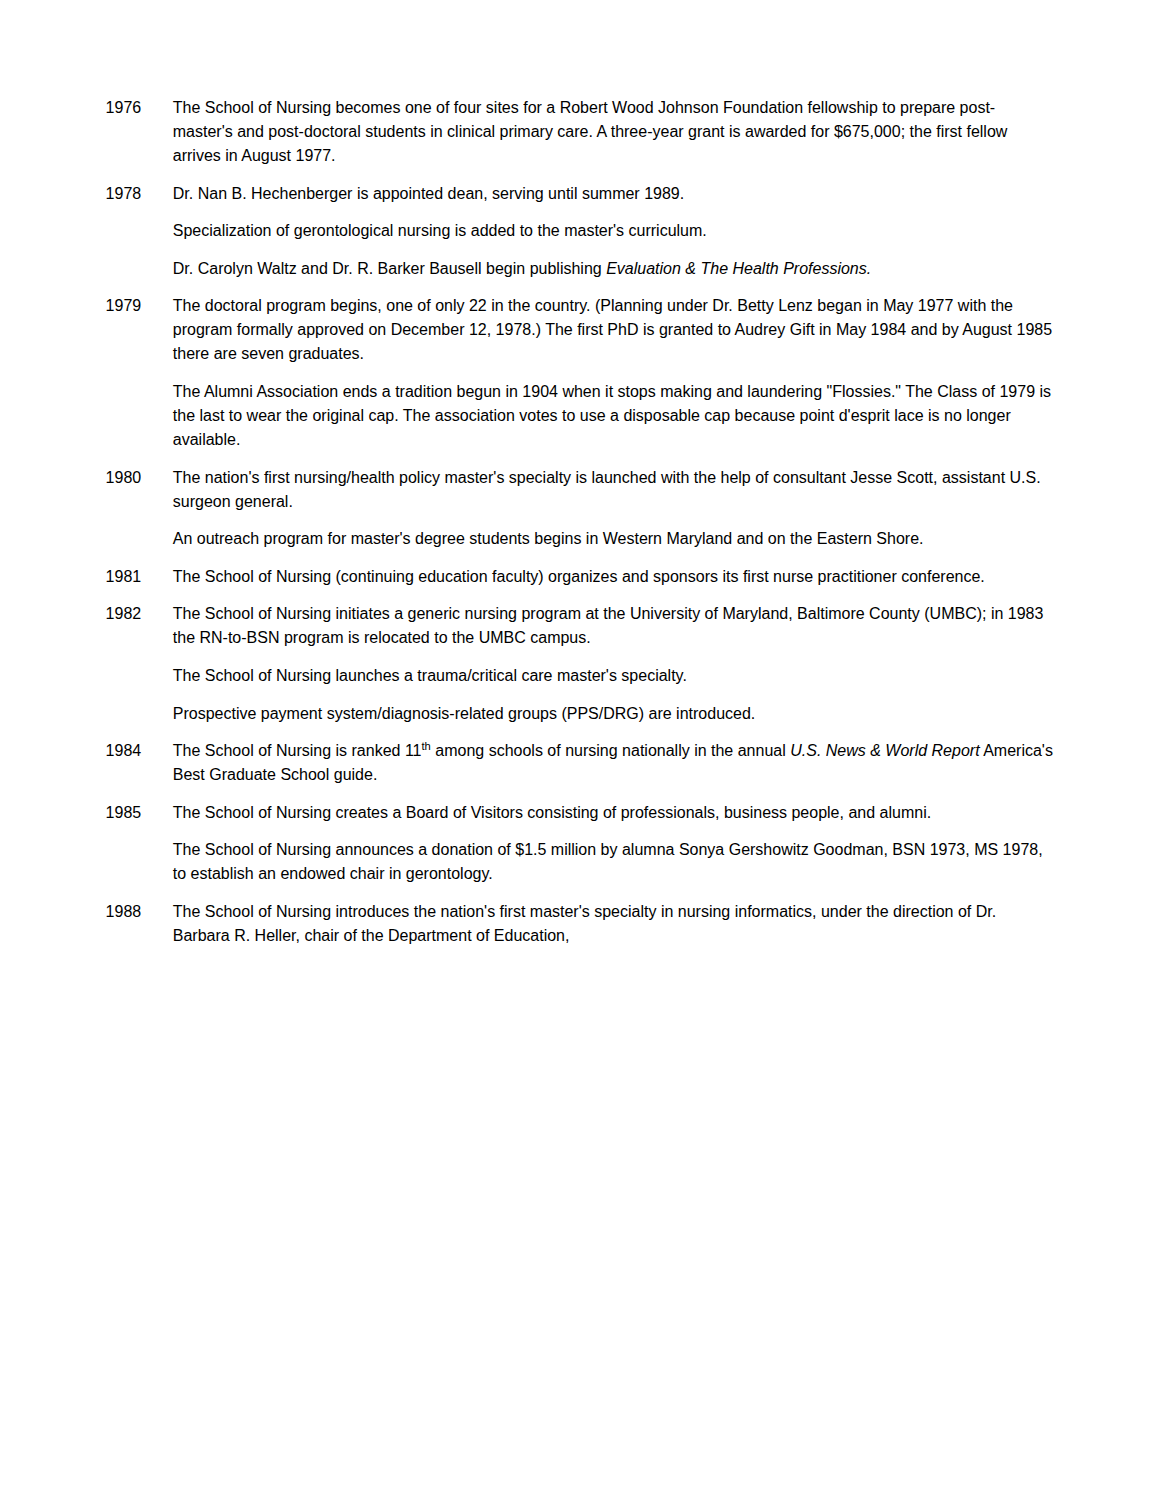| 1976 | The School of Nursing becomes one of four sites for a Robert Wood Johnson Foundation fellowship to prepare post-master's and post-doctoral students in clinical primary care. A three-year grant is awarded for $675,000; the first fellow arrives in August 1977. |
| 1978 | Dr. Nan B. Hechenberger is appointed dean, serving until summer 1989. Specialization of gerontological nursing is added to the master's curriculum. Dr. Carolyn Waltz and Dr. R. Barker Bausell begin publishing Evaluation & The Health Professions. |
| 1979 | The doctoral program begins, one of only 22 in the country. (Planning under Dr. Betty Lenz began in May 1977 with the program formally approved on December 12, 1978.) The first PhD is granted to Audrey Gift in May 1984 and by August 1985 there are seven graduates. The Alumni Association ends a tradition begun in 1904 when it stops making and laundering "Flossies." The Class of 1979 is the last to wear the original cap. The association votes to use a disposable cap because point d'esprit lace is no longer available. |
| 1980 | The nation's first nursing/health policy master's specialty is launched with the help of consultant Jesse Scott, assistant U.S. surgeon general. An outreach program for master's degree students begins in Western Maryland and on the Eastern Shore. |
| 1981 | The School of Nursing (continuing education faculty) organizes and sponsors its first nurse practitioner conference. |
| 1982 | The School of Nursing initiates a generic nursing program at the University of Maryland, Baltimore County (UMBC); in 1983 the RN-to-BSN program is relocated to the UMBC campus. The School of Nursing launches a trauma/critical care master's specialty. Prospective payment system/diagnosis-related groups (PPS/DRG) are introduced. |
| 1984 | The School of Nursing is ranked 11 th among schools of nursing nationally in the annual U.S. News & World Report America's Best Graduate School guide. |
| 1985 | The School of Nursing creates a Board of Visitors consisting of professionals, business people, and alumni. The School of Nursing announces a donation of $1.5 million by alumna Sonya Gershowitz Goodman, BSN 1973, MS 1978, to establish an endowed chair in gerontology. |
| 1988 | The School of Nursing introduces the nation's first master's specialty in nursing informatics, under the direction of Dr. Barbara R. Heller, chair of the Department of Education, |